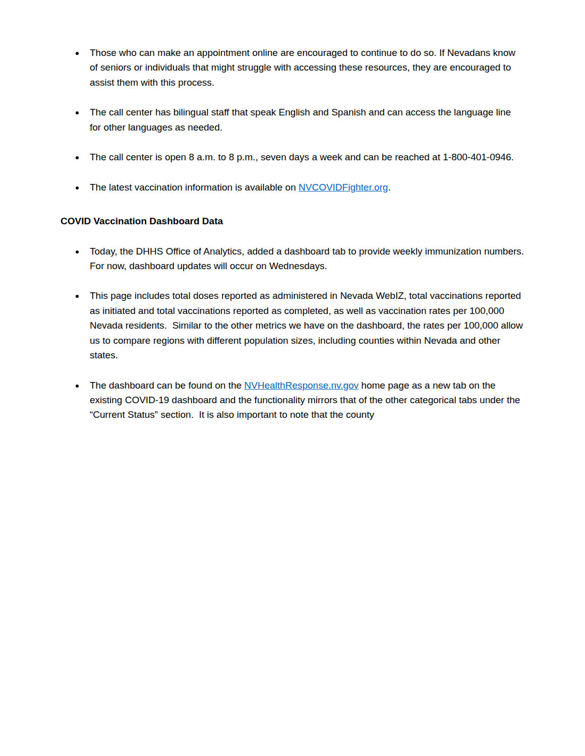Those who can make an appointment online are encouraged to continue to do so. If Nevadans know of seniors or individuals that might struggle with accessing these resources, they are encouraged to assist them with this process.
The call center has bilingual staff that speak English and Spanish and can access the language line for other languages as needed.
The call center is open 8 a.m. to 8 p.m., seven days a week and can be reached at 1-800-401-0946.
The latest vaccination information is available on NVCOVIDFighter.org.
COVID Vaccination Dashboard Data
Today, the DHHS Office of Analytics, added a dashboard tab to provide weekly immunization numbers. For now, dashboard updates will occur on Wednesdays.
This page includes total doses reported as administered in Nevada WebIZ, total vaccinations reported as initiated and total vaccinations reported as completed, as well as vaccination rates per 100,000 Nevada residents. Similar to the other metrics we have on the dashboard, the rates per 100,000 allow us to compare regions with different population sizes, including counties within Nevada and other states.
The dashboard can be found on the NVHealthResponse.nv.gov home page as a new tab on the existing COVID-19 dashboard and the functionality mirrors that of the other categorical tabs under the “Current Status” section. It is also important to note that the county